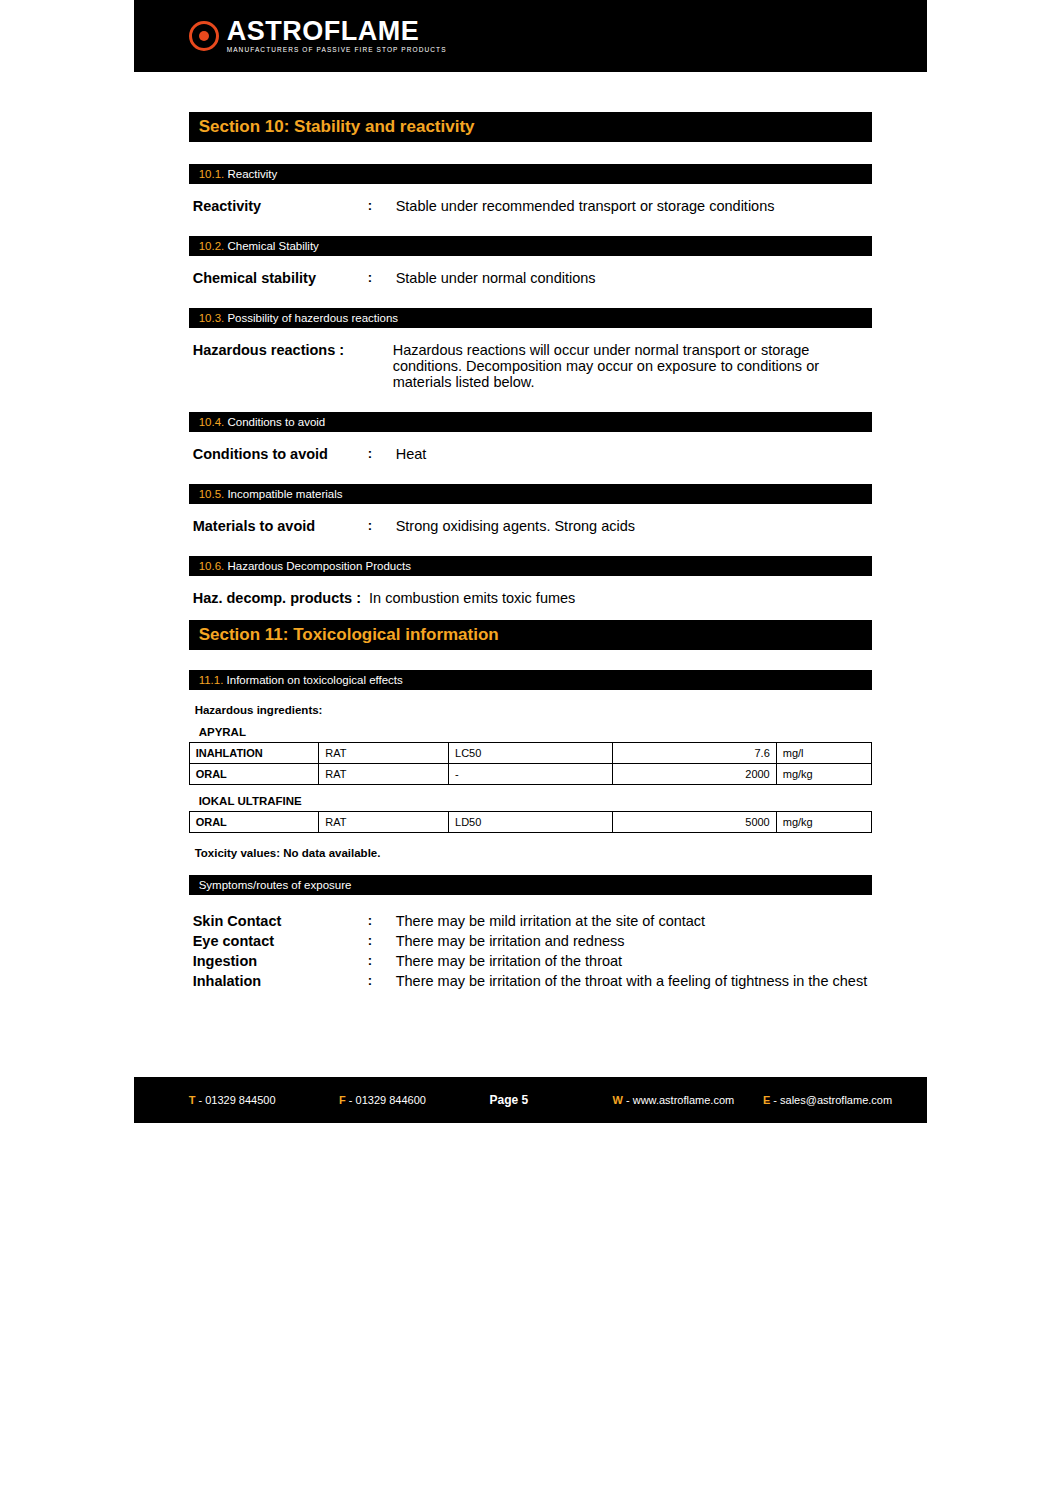ASTROFLAME
MANUFACTURERS OF PASSIVE FIRE STOP PRODUCTS
Section 10: Stability and reactivity
10.1. Reactivity
Reactivity
:
Stable under recommended transport or storage conditions
10.2. Chemical Stability
Chemical stability
:
Stable under normal conditions
10.3. Possibility of hazerdous reactions
Hazardous reactions :
Hazardous reactions will occur under normal transport or storage conditions. Decomposition may occur on exposure to conditions or materials listed below.
10.4. Conditions to avoid
Conditions to avoid
:
Heat
10.5. Incompatible materials
Materials to avoid
:
Strong oxidising agents. Strong acids
10.6. Hazardous Decomposition Products
Haz. decomp. products :
In combustion emits toxic fumes
Section 11: Toxicological information
11.1. Information on toxicological effects
Hazardous ingredients:
APYRAL
| INAHLATION | RAT | LC50 | 7.6 | mg/l |
| ORAL | RAT | - | 2000 | mg/kg |
IOKAL ULTRAFINE
| ORAL | RAT | LD50 | 5000 | mg/kg |
Toxicity values: No data available.
Symptoms/routes of exposure
Skin Contact
:
There may be mild irritation at the site of contact
Eye contact
:
There may be irritation and redness
Ingestion
:
There may be irritation of the throat
Inhalation
:
There may be irritation of the throat with a feeling of tightness in the chest
T - 01329 844500
F - 01329 844600
Page 5
W - www.astroflame.com
E - sales@astroflame.com